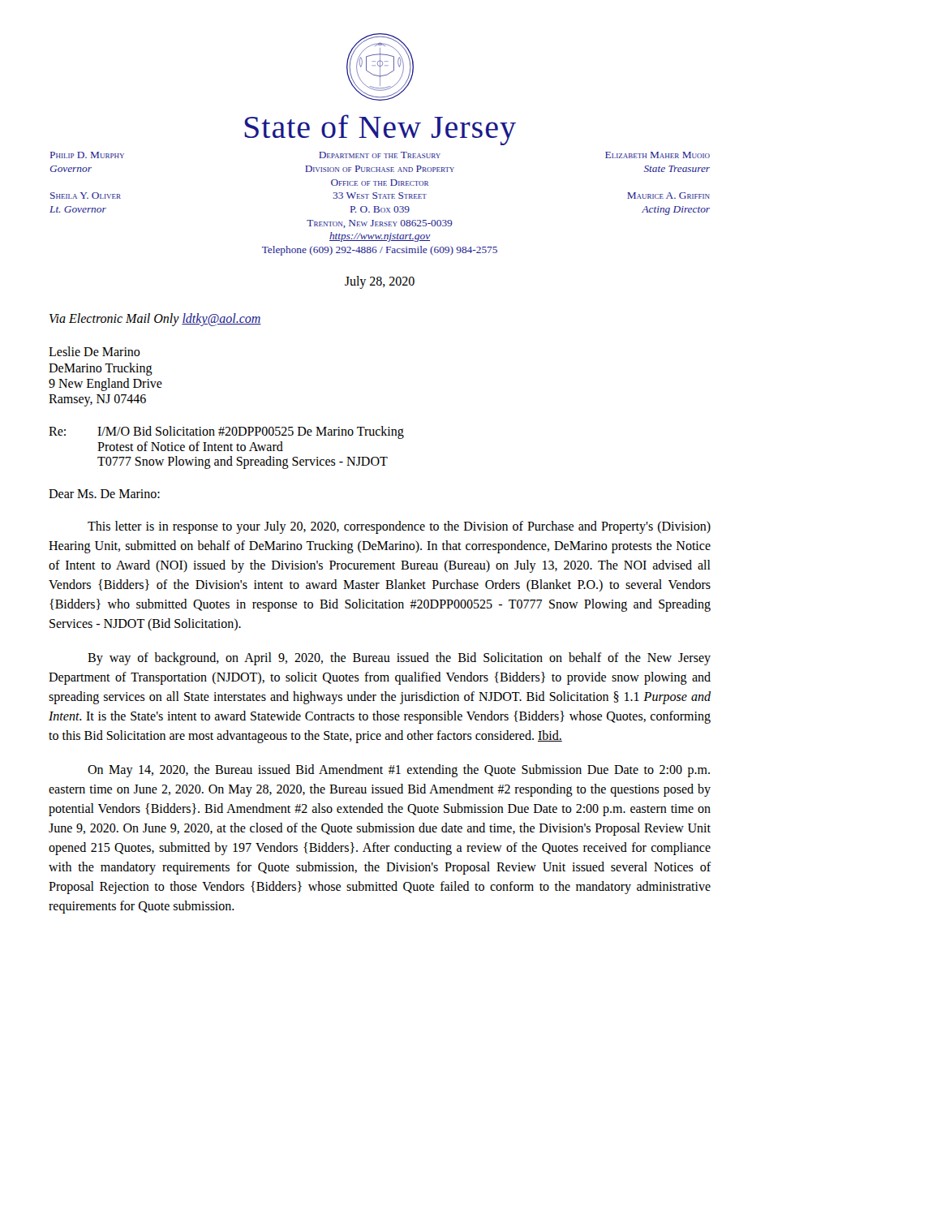State of New Jersey
| Philip D. Murphy Governor Sheila Y. Oliver Lt. Governor | Department of the Treasury Division of Purchase and Property Office of the Director 33 West State Street P. O. Box 039 Trenton, New Jersey 08625-0039 https://www.njstart.gov Telephone (609) 292-4886 / Facsimile (609) 984-2575 | Elizabeth Maher Muoio State Treasurer Maurice A. Griffin Acting Director |
July 28, 2020
Via Electronic Mail Only ldtky@aol.com
Leslie De Marino
DeMarino Trucking
9 New England Drive
Ramsey, NJ 07446
| Re: | I/M/O Bid Solicitation #20DPP00525 De Marino Trucking Protest of Notice of Intent to Award T0777 Snow Plowing and Spreading Services - NJDOT |
Dear Ms. De Marino:
This letter is in response to your July 20, 2020, correspondence to the Division of Purchase and Property's (Division) Hearing Unit, submitted on behalf of DeMarino Trucking (DeMarino). In that correspondence, DeMarino protests the Notice of Intent to Award (NOI) issued by the Division's Procurement Bureau (Bureau) on July 13, 2020. The NOI advised all Vendors {Bidders} of the Division's intent to award Master Blanket Purchase Orders (Blanket P.O.) to several Vendors {Bidders} who submitted Quotes in response to Bid Solicitation #20DPP000525 - T0777 Snow Plowing and Spreading Services - NJDOT (Bid Solicitation).
By way of background, on April 9, 2020, the Bureau issued the Bid Solicitation on behalf of the New Jersey Department of Transportation (NJDOT), to solicit Quotes from qualified Vendors {Bidders} to provide snow plowing and spreading services on all State interstates and highways under the jurisdiction of NJDOT. Bid Solicitation § 1.1 Purpose and Intent. It is the State's intent to award Statewide Contracts to those responsible Vendors {Bidders} whose Quotes, conforming to this Bid Solicitation are most advantageous to the State, price and other factors considered. Ibid.
On May 14, 2020, the Bureau issued Bid Amendment #1 extending the Quote Submission Due Date to 2:00 p.m. eastern time on June 2, 2020. On May 28, 2020, the Bureau issued Bid Amendment #2 responding to the questions posed by potential Vendors {Bidders}. Bid Amendment #2 also extended the Quote Submission Due Date to 2:00 p.m. eastern time on June 9, 2020. On June 9, 2020, at the closed of the Quote submission due date and time, the Division's Proposal Review Unit opened 215 Quotes, submitted by 197 Vendors {Bidders}. After conducting a review of the Quotes received for compliance with the mandatory requirements for Quote submission, the Division's Proposal Review Unit issued several Notices of Proposal Rejection to those Vendors {Bidders} whose submitted Quote failed to conform to the mandatory administrative requirements for Quote submission.